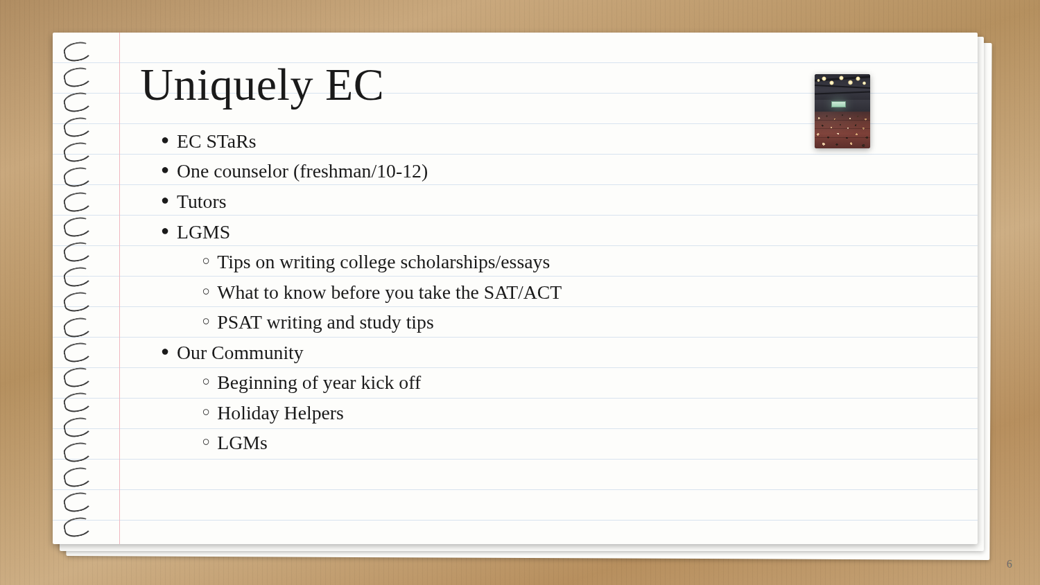Uniquely EC
EC STaRs
One counselor (freshman/10-12)
Tutors
LGMS
Tips on writing college scholarships/essays
What to know before you take the SAT/ACT
PSAT writing and study tips
Our Community
Beginning of year kick off
Holiday Helpers
LGMs
6